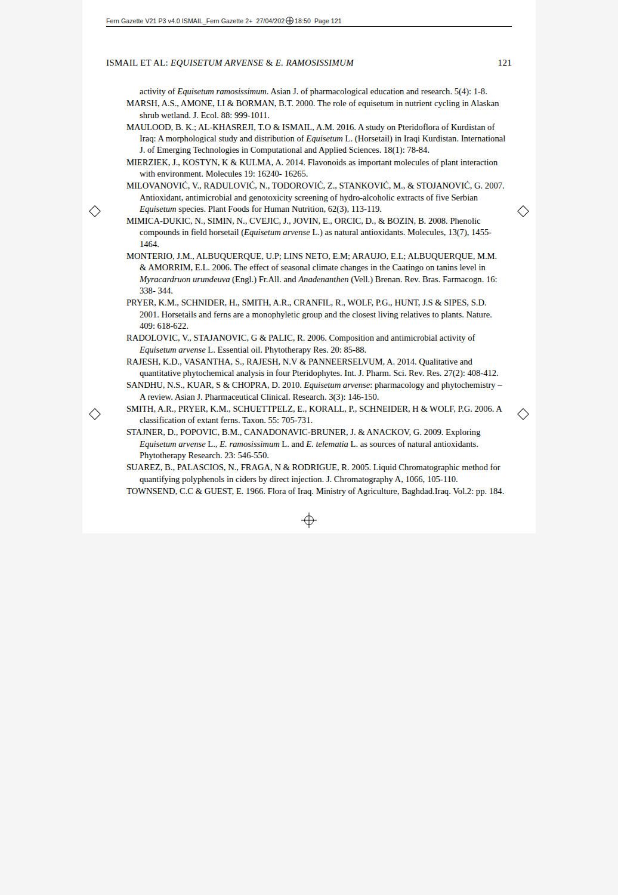Fern Gazette V21 P3 v4.0 ISMAIL_Fern Gazette 2+ 27/04/202 18:50 Page 121
Ismail et al: Equisetum arvense & E. ramosissimum 121
activity of Equisetum ramosissimum. Asian J. of pharmacological education and research. 5(4): 1-8.
MARSH, A.S., AMONE, I.I & BORMAN, B.T. 2000. The role of equisetum in nutrient cycling in Alaskan shrub wetland. J. Ecol. 88: 999-1011.
MAULOOD, B. K.; AL-KHASREJI, T.O & ISMAIL, A.M. 2016. A study on Pteridoflora of Kurdistan of Iraq: A morphological study and distribution of Equisetum L. (Horsetail) in Iraqi Kurdistan. International J. of Emerging Technologies in Computational and Applied Sciences. 18(1): 78-84.
MIERZIEK, J., KOSTYN, K & KULMA, A. 2014. Flavonoids as important molecules of plant interaction with environment. Molecules 19: 16240- 16265.
MILOVANOVIĆ, V., RADULOVIĆ, N., TODOROVIĆ, Z., STANKOVIĆ, M., & STOJANOVIĆ, G. 2007. Antioxidant, antimicrobial and genotoxicity screening of hydro-alcoholic extracts of five Serbian Equisetum species. Plant Foods for Human Nutrition, 62(3), 113-119.
MIMICA-DUKIC, N., SIMIN, N., CVEJIC, J., JOVIN, E., ORCIC, D., & BOZIN, B. 2008. Phenolic compounds in field horsetail (Equisetum arvense L.) as natural antioxidants. Molecules, 13(7), 1455-1464.
MONTERIO, J.M., ALBUQUERQUE, U.P; LINS NETO, E.M; ARAUJO, E.L; ALBUQUERQUE, M.M. & AMORRIM, E.L. 2006. The effect of seasonal climate changes in the Caatingo on tanins level in Myracardruon urundeuva (Engl.) Fr.All. and Anadenanthen (Vell.) Brenan. Rev. Bras. Farmacogn. 16: 338- 344.
PRYER, K.M., SCHNIDER, H., SMITH, A.R., CRANFIL, R., WOLF, P.G., HUNT, J.S & SIPES, S.D. 2001. Horsetails and ferns are a monophyletic group and the closest living relatives to plants. Nature. 409: 618-622.
RADOLOVIC, V., STAJANOVIC, G & PALIC, R. 2006. Composition and antimicrobial activity of Equisetum arvense L. Essential oil. Phytotherapy Res. 20: 85-88.
RAJESH, K.D., VASANTHA, S., RAJESH, N.V & PANNEERSELVUM, A. 2014. Qualitative and quantitative phytochemical analysis in four Pteridophytes. Int. J. Pharm. Sci. Rev. Res. 27(2): 408-412.
SANDHU, N.S., KUAR, S & CHOPRA, D. 2010. Equisetum arvense: pharmacology and phytochemistry – A review. Asian J. Pharmaceutical Clinical. Research. 3(3): 146-150.
SMITH, A.R., PRYER, K.M., SCHUETTPELZ, E., KORALL, P., SCHNEIDER, H & WOLF, P.G. 2006. A classification of extant ferns. Taxon. 55: 705-731.
STAJNER, D., POPOVIC, B.M., CANADONAVIC-BRUNER, J. & ANACKOV, G. 2009. Exploring Equisetum arvense L., E. ramosissimum L. and E. telematia L. as sources of natural antioxidants. Phytotherapy Research. 23: 546-550.
SUAREZ, B., PALASCIOS, N., FRAGA, N & RODRIGUE, R. 2005. Liquid Chromatographic method for quantifying polyphenols in ciders by direct injection. J. Chromatography A, 1066, 105-110.
TOWNSEND, C.C & GUEST, E. 1966. Flora of Iraq. Ministry of Agriculture, Baghdad.Iraq. Vol.2: pp. 184.